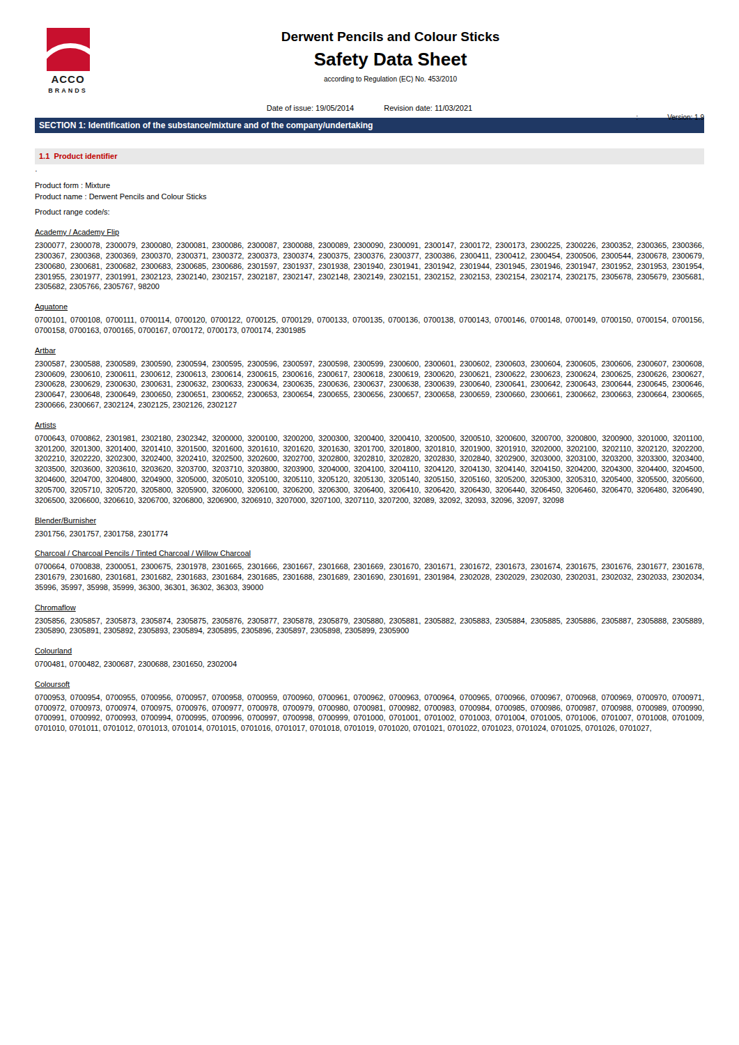ACCO
BRANDS
Derwent Pencils and Colour Sticks
Safety Data Sheet
according to Regulation (EC) No. 453/2010
Date of issue: 19/05/2014 Revision date: 11/03/2021 : Version: 1.9
SECTION 1: Identification of the substance/mixture and of the company/undertaking
1.1 Product identifier
·
Product form : Mixture
Product name : Derwent Pencils and Colour Sticks
Product range code/s:
Academy / Academy Flip
2300077, 2300078, 2300079, 2300080, 2300081, 2300086, 2300087, 2300088, 2300089, 2300090, 2300091, 2300147, 2300172, 2300173, 2300225, 2300226, 2300352, 2300365, 2300366, 2300367, 2300368, 2300369, 2300370, 2300371, 2300372, 2300373, 2300374, 2300375, 2300376, 2300377, 2300386, 2300411, 2300412, 2300454, 2300506, 2300544, 2300678, 2300679, 2300680, 2300681, 2300682, 2300683, 2300685, 2300686, 2301597, 2301937, 2301938, 2301940, 2301941, 2301942, 2301944, 2301945, 2301946, 2301947, 2301952, 2301953, 2301954, 2301955, 2301977, 2301991, 2302123, 2302140, 2302157, 2302187, 2302147, 2302148, 2302149, 2302151, 2302152, 2302153, 2302154, 2302174, 2302175, 2305678, 2305679, 2305681, 2305682, 2305766, 2305767, 98200
Aquatone
0700101, 0700108, 0700111, 0700114, 0700120, 0700122, 0700125, 0700129, 0700133, 0700135, 0700136, 0700138, 0700143, 0700146, 0700148, 0700149, 0700150, 0700154, 0700156, 0700158, 0700163, 0700165, 0700167, 0700172, 0700173, 0700174, 2301985
Artbar
2300587, 2300588, 2300589, 2300590, 2300594, 2300595, 2300596, 2300597, 2300598, 2300599, 2300600, 2300601, 2300602, 2300603, 2300604, 2300605, 2300606, 2300607, 2300608, 2300609, 2300610, 2300611, 2300612, 2300613, 2300614, 2300615, 2300616, 2300617, 2300618, 2300619, 2300620, 2300621, 2300622, 2300623, 2300624, 2300625, 2300626, 2300627, 2300628, 2300629, 2300630, 2300631, 2300632, 2300633, 2300634, 2300635, 2300636, 2300637, 2300638, 2300639, 2300640, 2300641, 2300642, 2300643, 2300644, 2300645, 2300646, 2300647, 2300648, 2300649, 2300650, 2300651, 2300652, 2300653, 2300654, 2300655, 2300656, 2300657, 2300658, 2300659, 2300660, 2300661, 2300662, 2300663, 2300664, 2300665, 2300666, 2300667, 2302124, 2302125, 2302126, 2302127
Artists
0700643, 0700862, 2301981, 2302180, 2302342, 3200000, 3200100, 3200200, 3200300, 3200400, 3200410, 3200500, 3200510, 3200600, 3200700, 3200800, 3200900, 3201000, 3201100, 3201200, 3201300, 3201400, 3201410, 3201500, 3201600, 3201610, 3201620, 3201630, 3201700, 3201800, 3201810, 3201900, 3201910, 3202000, 3202100, 3202110, 3202120, 3202200, 3202210, 3202220, 3202300, 3202400, 3202410, 3202500, 3202600, 3202700, 3202800, 3202810, 3202820, 3202830, 3202840, 3202900, 3203000, 3203100, 3203200, 3203300, 3203400, 3203500, 3203600, 3203610, 3203620, 3203700, 3203710, 3203800, 3203900, 3204000, 3204100, 3204110, 3204120, 3204130, 3204140, 3204150, 3204200, 3204300, 3204400, 3204500, 3204600, 3204700, 3204800, 3204900, 3205000, 3205010, 3205100, 3205110, 3205120, 3205130, 3205140, 3205150, 3205160, 3205200, 3205300, 3205310, 3205400, 3205500, 3205600, 3205700, 3205710, 3205720, 3205800, 3205900, 3206000, 3206100, 3206200, 3206300, 3206400, 3206410, 3206420, 3206430, 3206440, 3206450, 3206460, 3206470, 3206480, 3206490, 3206500, 3206600, 3206610, 3206700, 3206800, 3206900, 3206910, 3207000, 3207100, 3207110, 3207200, 32089, 32092, 32093, 32096, 32097, 32098
Blender/Burnisher
2301756, 2301757, 2301758, 2301774
Charcoal / Charcoal Pencils / Tinted Charcoal / Willow Charcoal
0700664, 0700838, 2300051, 2300675, 2301978, 2301665, 2301666, 2301667, 2301668, 2301669, 2301670, 2301671, 2301672, 2301673, 2301674, 2301675, 2301676, 2301677, 2301678, 2301679, 2301680, 2301681, 2301682, 2301683, 2301684, 2301685, 2301688, 2301689, 2301690, 2301691, 2301984, 2302028, 2302029, 2302030, 2302031, 2302032, 2302033, 2302034, 35996, 35997, 35998, 35999, 36300, 36301, 36302, 36303, 39000
Chromaflow
2305856, 2305857, 2305873, 2305874, 2305875, 2305876, 2305877, 2305878, 2305879, 2305880, 2305881, 2305882, 2305883, 2305884, 2305885, 2305886, 2305887, 2305888, 2305889, 2305890, 2305891, 2305892, 2305893, 2305894, 2305895, 2305896, 2305897, 2305898, 2305899, 2305900
Colourland
0700481, 0700482, 2300687, 2300688, 2301650, 2302004
Coloursoft
0700953, 0700954, 0700955, 0700956, 0700957, 0700958, 0700959, 0700960, 0700961, 0700962, 0700963, 0700964, 0700965, 0700966, 0700967, 0700968, 0700969, 0700970, 0700971, 0700972, 0700973, 0700974, 0700975, 0700976, 0700977, 0700978, 0700979, 0700980, 0700981, 0700982, 0700983, 0700984, 0700985, 0700986, 0700987, 0700988, 0700989, 0700990, 0700991, 0700992, 0700993, 0700994, 0700995, 0700996, 0700997, 0700998, 0700999, 0701000, 0701001, 0701002, 0701003, 0701004, 0701005, 0701006, 0701007, 0701008, 0701009, 0701010, 0701011, 0701012, 0701013, 0701014, 0701015, 0701016, 0701017, 0701018, 0701019, 0701020, 0701021, 0701022, 0701023, 0701024, 0701025, 0701026, 0701027,